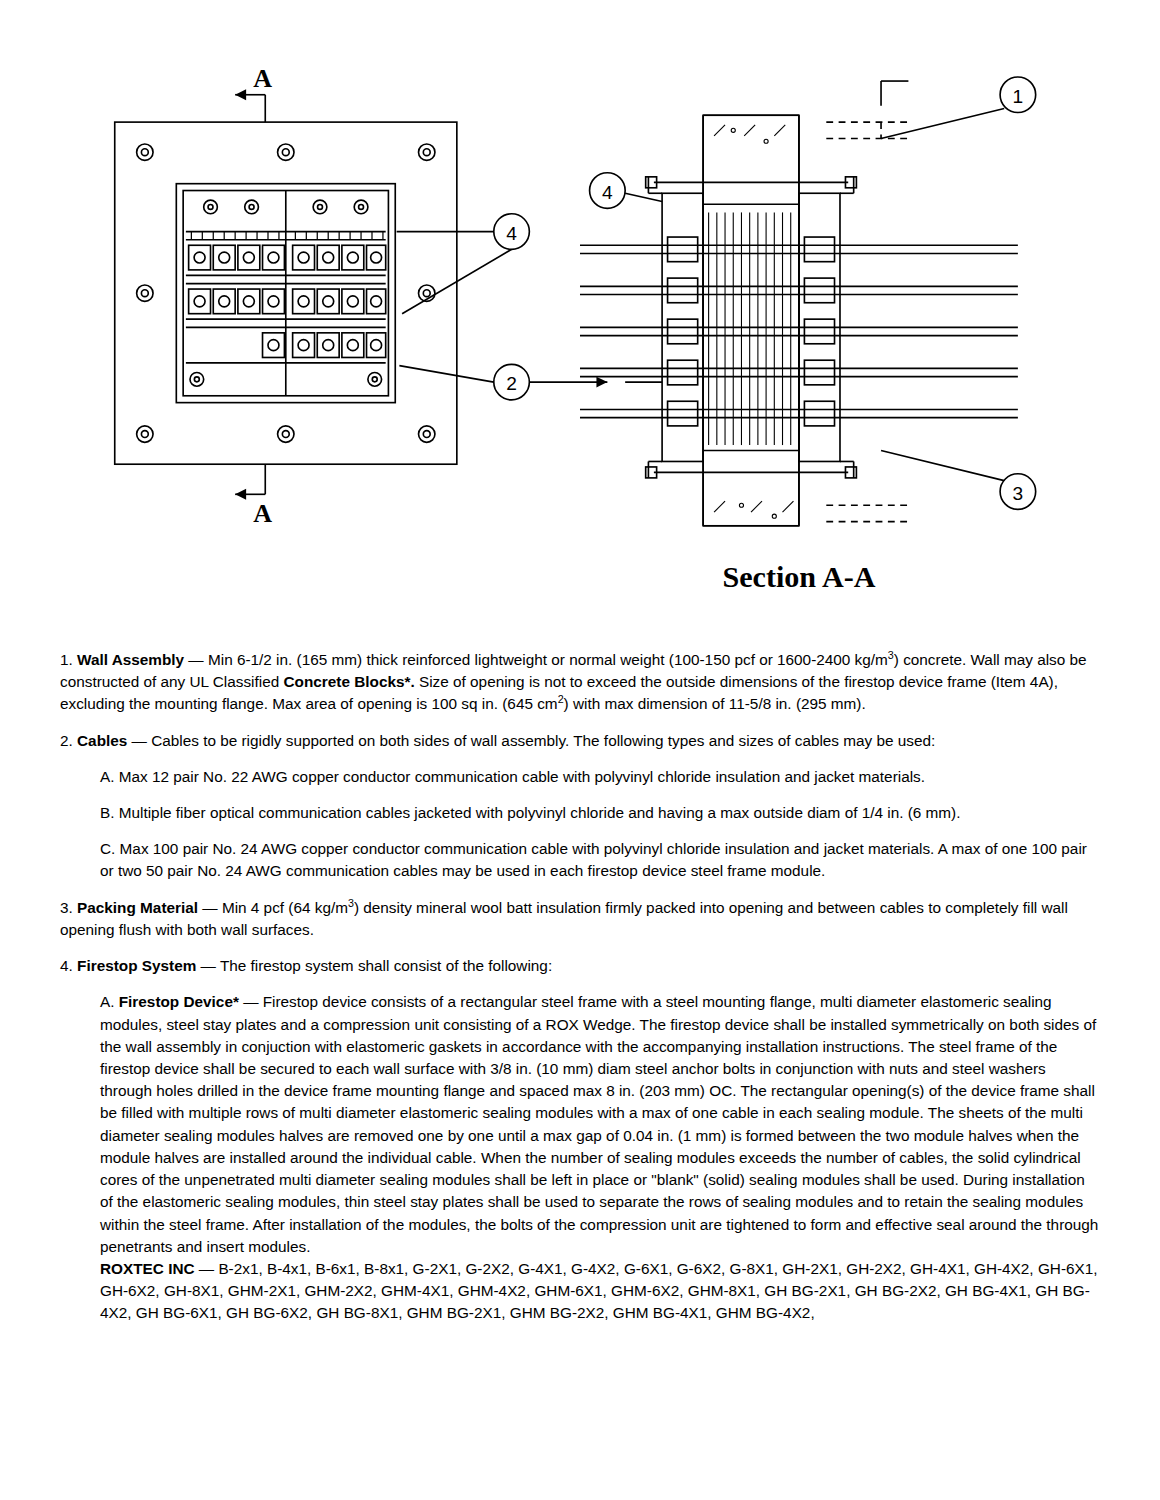A A 4 2 4 1 3 Section A-A
1. Wall Assembly — Min 6-1/2 in. (165 mm) thick reinforced lightweight or normal weight (100-150 pcf or 1600-2400 kg/m3) concrete. Wall may also be constructed of any UL Classified Concrete Blocks*. Size of opening is not to exceed the outside dimensions of the firestop device frame (Item 4A), excluding the mounting flange. Max area of opening is 100 sq in. (645 cm2) with max dimension of 11-5/8 in. (295 mm).
2. Cables — Cables to be rigidly supported on both sides of wall assembly. The following types and sizes of cables may be used:
A. Max 12 pair No. 22 AWG copper conductor communication cable with polyvinyl chloride insulation and jacket materials.
B. Multiple fiber optical communication cables jacketed with polyvinyl chloride and having a max outside diam of 1/4 in. (6 mm).
C. Max 100 pair No. 24 AWG copper conductor communication cable with polyvinyl chloride insulation and jacket materials. A max of one 100 pair or two 50 pair No. 24 AWG communication cables may be used in each firestop device steel frame module.
3. Packing Material — Min 4 pcf (64 kg/m3) density mineral wool batt insulation firmly packed into opening and between cables to completely fill wall opening flush with both wall surfaces.
4. Firestop System — The firestop system shall consist of the following:
A. Firestop Device* — Firestop device consists of a rectangular steel frame with a steel mounting flange, multi diameter elastomeric sealing modules, steel stay plates and a compression unit consisting of a ROX Wedge. The firestop device shall be installed symmetrically on both sides of the wall assembly in conjuction with elastomeric gaskets in accordance with the accompanying installation instructions. The steel frame of the firestop device shall be secured to each wall surface with 3/8 in. (10 mm) diam steel anchor bolts in conjunction with nuts and steel washers through holes drilled in the device frame mounting flange and spaced max 8 in. (203 mm) OC. The rectangular opening(s) of the device frame shall be filled with multiple rows of multi diameter elastomeric sealing modules with a max of one cable in each sealing module. The sheets of the multi diameter sealing modules halves are removed one by one until a max gap of 0.04 in. (1 mm) is formed between the two module halves when the module halves are installed around the individual cable. When the number of sealing modules exceeds the number of cables, the solid cylindrical cores of the unpenetrated multi diameter sealing modules shall be left in place or "blank" (solid) sealing modules shall be used. During installation of the elastomeric sealing modules, thin steel stay plates shall be used to separate the rows of sealing modules and to retain the sealing modules within the steel frame. After installation of the modules, the bolts of the compression unit are tightened to form and effective seal around the through penetrants and insert modules.
ROXTEC INC — B-2x1, B-4x1, B-6x1, B-8x1, G-2X1, G-2X2, G-4X1, G-4X2, G-6X1, G-6X2, G-8X1, GH-2X1, GH-2X2, GH-4X1, GH-4X2, GH-6X1, GH-6X2, GH-8X1, GHM-2X1, GHM-2X2, GHM-4X1, GHM-4X2, GHM-6X1, GHM-6X2, GHM-8X1, GH BG-2X1, GH BG-2X2, GH BG-4X1, GH BG-4X2, GH BG-6X1, GH BG-6X2, GH BG-8X1, GHM BG-2X1, GHM BG-2X2, GHM BG-4X1, GHM BG-4X2,